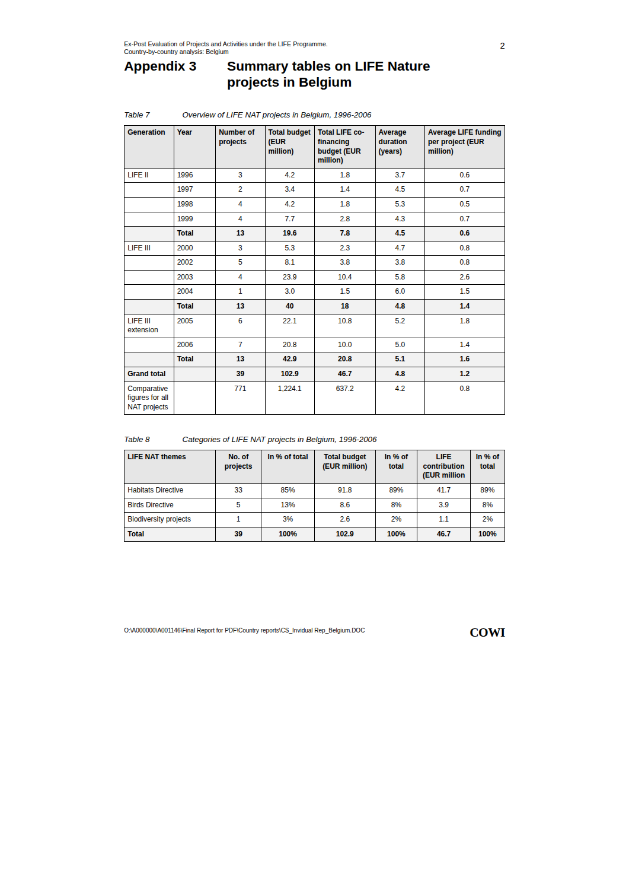2
Ex-Post Evaluation of Projects and Activities under the LIFE Programme.
Country-by-country analysis: Belgium
Appendix 3 Summary tables on LIFE Nature projects in Belgium
Table 7 Overview of LIFE NAT projects in Belgium, 1996-2006
| Generation | Year | Number of projects | Total budget (EUR million) | Total LIFE co-financing budget (EUR million) | Average duration (years) | Average LIFE funding per project (EUR million) |
| --- | --- | --- | --- | --- | --- | --- |
| LIFE II | 1996 | 3 | 4.2 | 1.8 | 3.7 | 0.6 |
| | 1997 | 2 | 3.4 | 1.4 | 4.5 | 0.7 |
| | 1998 | 4 | 4.2 | 1.8 | 5.3 | 0.5 |
| | 1999 | 4 | 7.7 | 2.8 | 4.3 | 0.7 |
| | Total | 13 | 19.6 | 7.8 | 4.5 | 0.6 |
| LIFE III | 2000 | 3 | 5.3 | 2.3 | 4.7 | 0.8 |
| | 2002 | 5 | 8.1 | 3.8 | 3.8 | 0.8 |
| | 2003 | 4 | 23.9 | 10.4 | 5.8 | 2.6 |
| | 2004 | 1 | 3.0 | 1.5 | 6.0 | 1.5 |
| | Total | 13 | 40 | 18 | 4.8 | 1.4 |
| LIFE III extension | 2005 | 6 | 22.1 | 10.8 | 5.2 | 1.8 |
| | 2006 | 7 | 20.8 | 10.0 | 5.0 | 1.4 |
| | Total | 13 | 42.9 | 20.8 | 5.1 | 1.6 |
| Grand total | | 39 | 102.9 | 46.7 | 4.8 | 1.2 |
| Comparative figures for all NAT projects | | 771 | 1,224.1 | 637.2 | 4.2 | 0.8 |
Table 8 Categories of LIFE NAT projects in Belgium, 1996-2006
| LIFE NAT themes | No. of projects | In % of total | Total budget (EUR million) | In % of total | LIFE contribution (EUR million | In % of total |
| --- | --- | --- | --- | --- | --- | --- |
| Habitats Directive | 33 | 85% | 91.8 | 89% | 41.7 | 89% |
| Birds Directive | 5 | 13% | 8.6 | 8% | 3.9 | 8% |
| Biodiversity projects | 1 | 3% | 2.6 | 2% | 1.1 | 2% |
| Total | 39 | 100% | 102.9 | 100% | 46.7 | 100% |
COWI O:\A000000\A001146\Final Report for PDF\Country reports\CS_Invidual Rep_Belgium.DOC